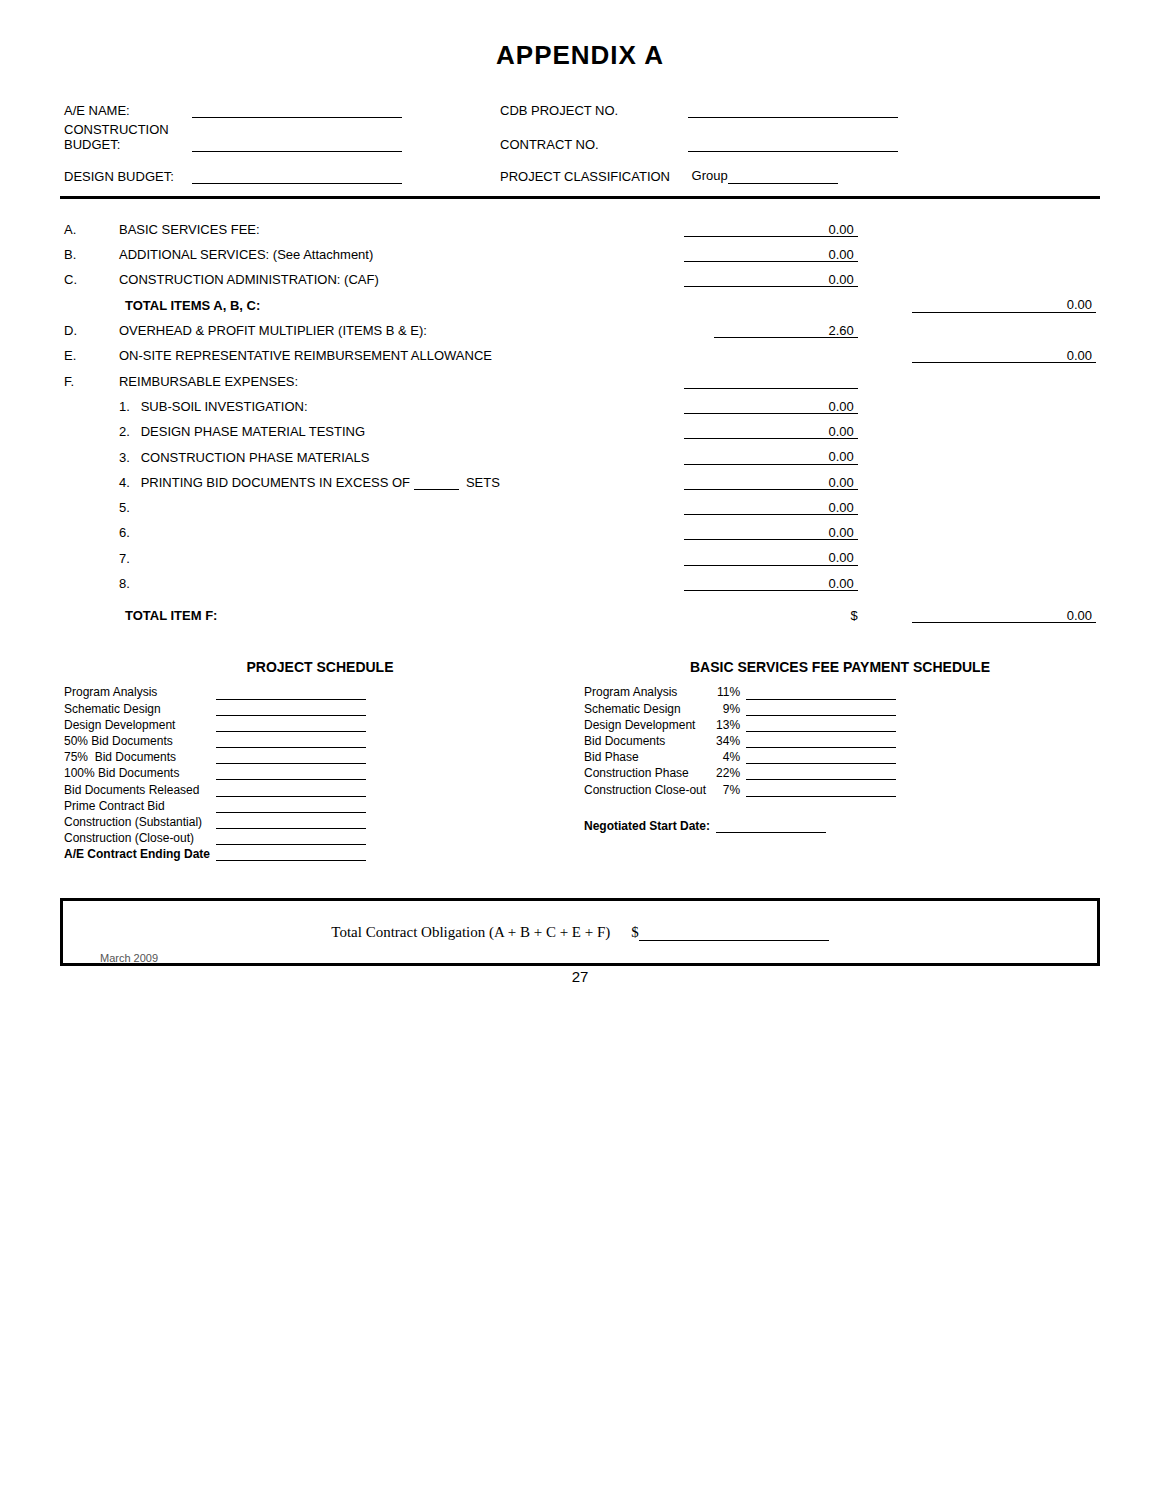APPENDIX A
| A/E NAME: | | CDB PROJECT NO. | |
| CONSTRUCTION BUDGET: | | CONTRACT NO. | |
| DESIGN BUDGET: | | PROJECT CLASSIFICATION | Group |
| A. | BASIC SERVICES FEE: | 0.00 | |
| B. | ADDITIONAL SERVICES: (See Attachment) | 0.00 | |
| C. | CONSTRUCTION ADMINISTRATION: (CAF) | 0.00 | |
| | TOTAL ITEMS A, B, C: | | 0.00 |
| D. | OVERHEAD & PROFIT MULTIPLIER (ITEMS B & E): | 2.60 | |
| E. | ON-SITE REPRESENTATIVE REIMBURSEMENT ALLOWANCE | 0.00 |
| F. | REIMBURSABLE EXPENSES: | | |
| | 1. SUB-SOIL INVESTIGATION: | 0.00 | |
| | 2. DESIGN PHASE MATERIAL TESTING | 0.00 | |
| | 3. CONSTRUCTION PHASE MATERIALS | 0.00 | |
| | 4. PRINTING BID DOCUMENTS IN EXCESS OF SETS | 0.00 | |
| | 5. | 0.00 | |
| | 6. | 0.00 | |
| | 7. | 0.00 | |
| | 8. | 0.00 | |
| | TOTAL ITEM F: | $ | 0.00 |
| PROJECT SCHEDULE | BASIC SERVICES FEE PAYMENT SCHEDULE |
| --- | --- |
| / Program Analysis / / / Schematic Design / / / Design Development / / / 50% Bid Documents / / / 75% Bid Documents / / / 100% Bid Documents / / / Bid Documents Released / / / Prime Contract Bid / / / Construction (Substantial) / / / Construction (Close-out) / / / A/E Contract Ending Date / / | / Program Analysis / 11% / / / Schematic Design / 9% / / / Design Development / 13% / / / Bid Documents / 34% / / / Bid Phase / 4% / / / Construction Phase / 22% / / / Construction Close-out / 7% / / / Negotiated Start Date: / / |
Total Contract Obligation (A + B + C + E + F) $
March 2009
27